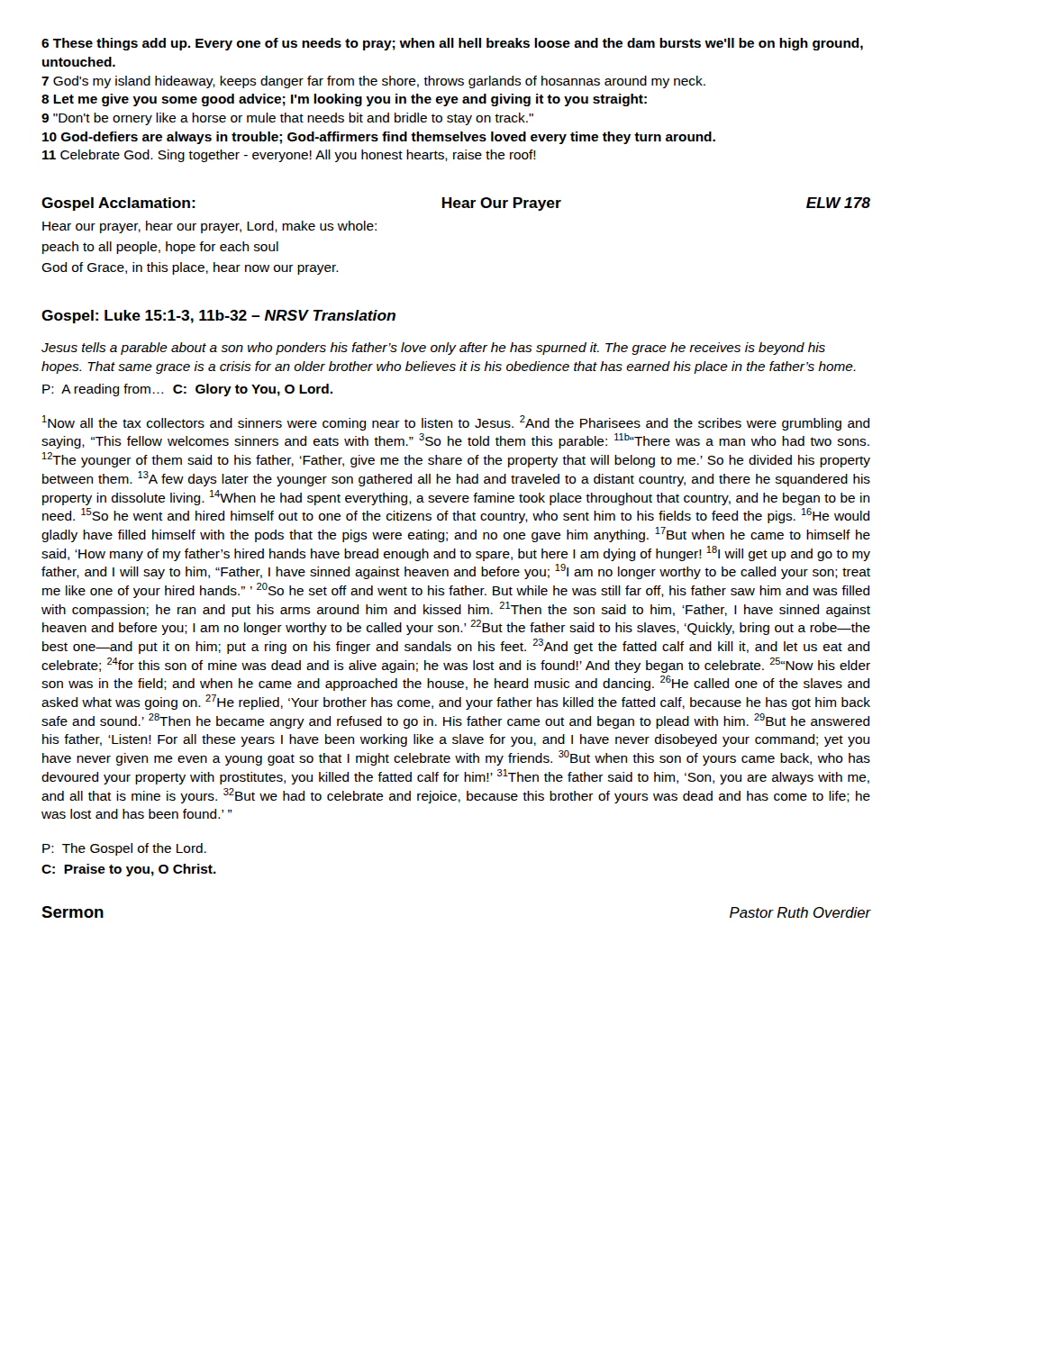6 These things add up. Every one of us needs to pray; when all hell breaks loose and the dam bursts we'll be on high ground, untouched.
7 God's my island hideaway, keeps danger far from the shore, throws garlands of hosannas around my neck.
8 Let me give you some good advice; I'm looking you in the eye and giving it to you straight:
9 "Don't be ornery like a horse or mule that needs bit and bridle to stay on track."
10 God-defiers are always in trouble; God-affirmers find themselves loved every time they turn around.
11 Celebrate God. Sing together - everyone! All you honest hearts, raise the roof!
Gospel Acclamation: Hear Our Prayer ELW 178
Hear our prayer, hear our prayer, Lord, make us whole:
peach to all people, hope for each soul
God of Grace, in this place, hear now our prayer.
Gospel: Luke 15:1-3, 11b-32 – NRSV Translation
Jesus tells a parable about a son who ponders his father’s love only after he has spurned it. The grace he receives is beyond his hopes. That same grace is a crisis for an older brother who believes it is his obedience that has earned his place in the father’s home.
P: A reading from… C: Glory to You, O Lord.
1Now all the tax collectors and sinners were coming near to listen to Jesus. 2And the Pharisees and the scribes were grumbling and saying, “This fellow welcomes sinners and eats with them.” 3So he told them this parable: 11b“There was a man who had two sons. 12The younger of them said to his father, ‘Father, give me the share of the property that will belong to me.’ So he divided his property between them. 13A few days later the younger son gathered all he had and traveled to a distant country, and there he squandered his property in dissolute living. 14When he had spent everything, a severe famine took place throughout that country, and he began to be in need. 15So he went and hired himself out to one of the citizens of that country, who sent him to his fields to feed the pigs. 16He would gladly have filled himself with the pods that the pigs were eating; and no one gave him anything. 17But when he came to himself he said, ‘How many of my father’s hired hands have bread enough and to spare, but here I am dying of hunger! 18I will get up and go to my father, and I will say to him, “Father, I have sinned against heaven and before you; 19I am no longer worthy to be called your son; treat me like one of your hired hands.” ’ 20So he set off and went to his father. But while he was still far off, his father saw him and was filled with compassion; he ran and put his arms around him and kissed him. 21Then the son said to him, ‘Father, I have sinned against heaven and before you; I am no longer worthy to be called your son.’ 22But the father said to his slaves, ‘Quickly, bring out a robe—the best one—and put it on him; put a ring on his finger and sandals on his feet. 23And get the fatted calf and kill it, and let us eat and celebrate; 24for this son of mine was dead and is alive again; he was lost and is found!’ And they began to celebrate. 25“Now his elder son was in the field; and when he came and approached the house, he heard music and dancing. 26He called one of the slaves and asked what was going on. 27He replied, ‘Your brother has come, and your father has killed the fatted calf, because he has got him back safe and sound.’ 28Then he became angry and refused to go in. His father came out and began to plead with him. 29But he answered his father, ‘Listen! For all these years I have been working like a slave for you, and I have never disobeyed your command; yet you have never given me even a young goat so that I might celebrate with my friends. 30But when this son of yours came back, who has devoured your property with prostitutes, you killed the fatted calf for him!’ 31Then the father said to him, ‘Son, you are always with me, and all that is mine is yours. 32But we had to celebrate and rejoice, because this brother of yours was dead and has come to life; he was lost and has been found.’ ”
P: The Gospel of the Lord.
C: Praise to you, O Christ.
Sermon Pastor Ruth Overdier